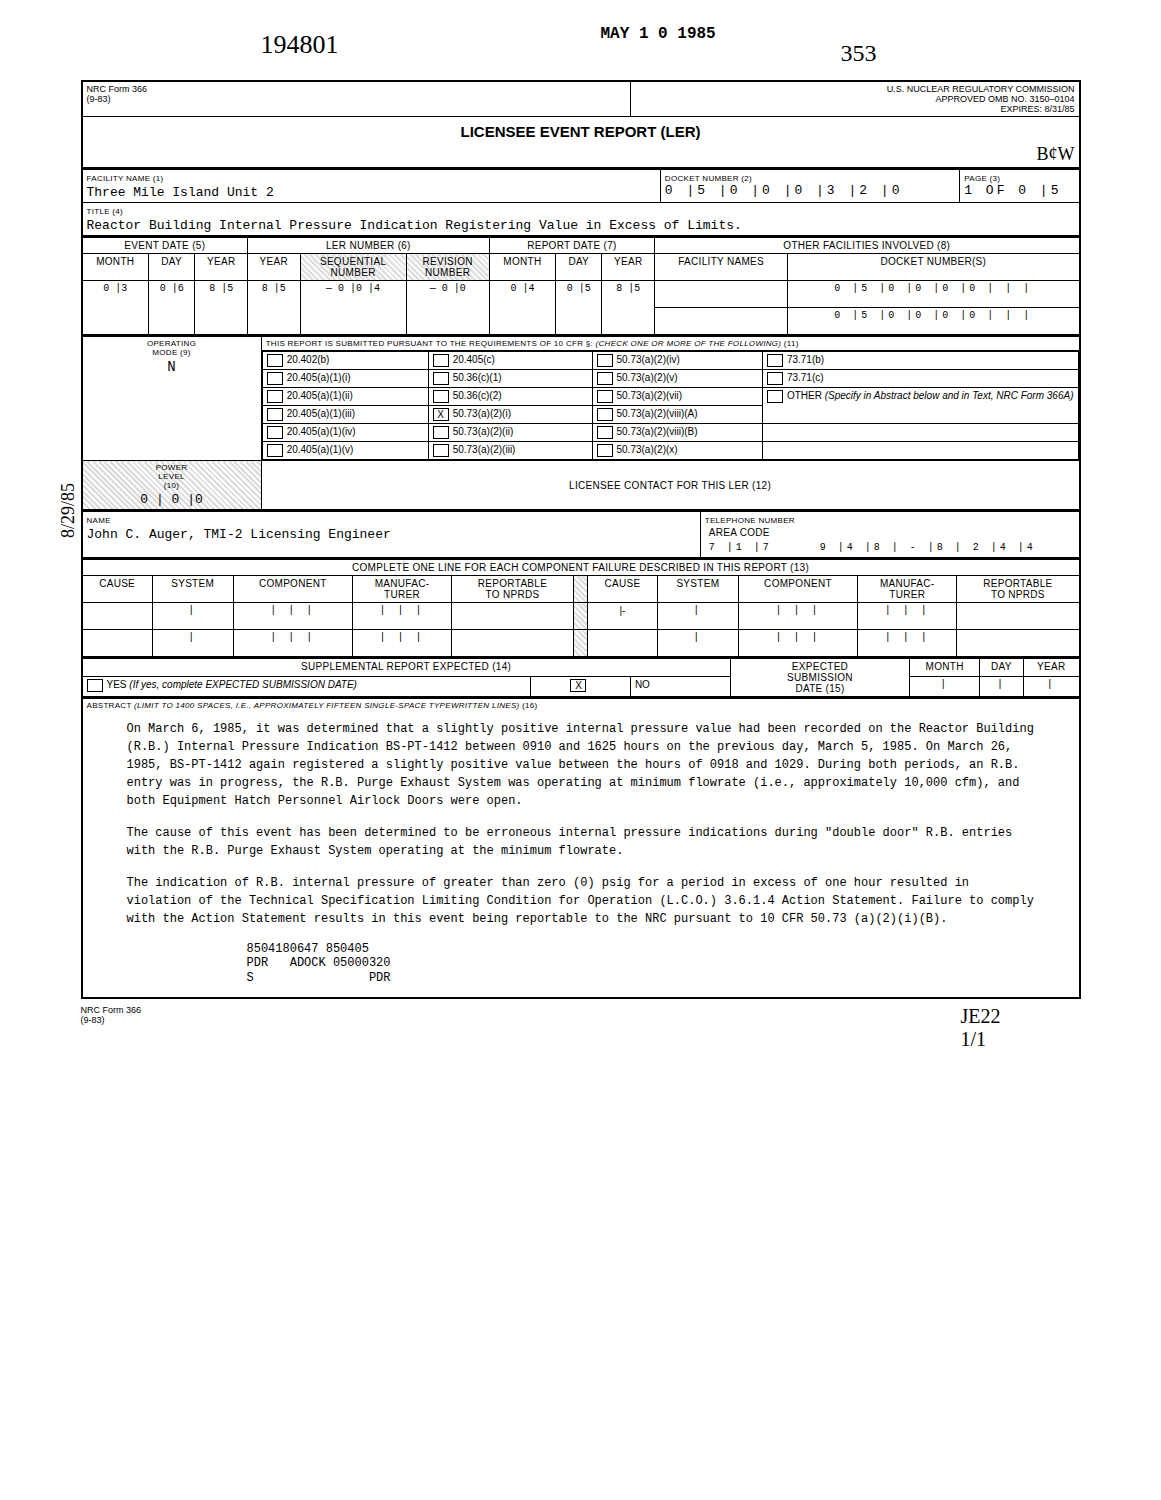194801 MAY 1 0 1985 353
8/29/85
| NRC Form 366 (9-83) | U.S. NUCLEAR REGULATORY COMMISSION APPROVED OMB NO. 3150–0104 EXPIRES: 8/31/85 |
| LICENSEE EVENT REPORT (LER) B¢W |
| FACILITY NAME (1) Three Mile Island Unit 2 | DOCKET NUMBER (2) 0 /5 /0 /0 /0 /3 /2 /0 | PAGE (3) 1 OF 0 /5 |
| TITLE (4) Reactor Building Internal Pressure Indication Registering Value in Excess of Limits. |
| EVENT DATE (5) | LER NUMBER (6) | REPORT DATE (7) | OTHER FACILITIES INVOLVED (8) |
| MONTH | DAY | YEAR | YEAR | SEQUENTIAL NUMBER | REVISION NUMBER | MONTH | DAY | YEAR | FACILITY NAMES | DOCKET NUMBER(S) |
| 0 /3 | 0 /6 | 8 /5 | 8 /5 | — 0 /0 /4 | — 0 /0 | 0 /4 | 0 /5 | 8 /5 | | 0 /5 /0 /0 /0 /0 / / / |
| | 0 /5 /0 /0 /0 /0 / / / |
| OPERATING MODE (9) N | THIS REPORT IS SUBMITTED PURSUANT TO THE REQUIREMENTS OF 10 CFR §: (Check one or more of the following) (11) |
| / 20.402(b) / 20.405(c) / 50.73(a)(2)(iv) / 73.71(b) / / 20.405(a)(1)(i) / 50.36(c)(1) / 50.73(a)(2)(v) / 73.71(c) / / 20.405(a)(1)(ii) / 50.36(c)(2) / 50.73(a)(2)(vii) / OTHER (Specify in Abstract below and in Text, NRC Form 366A) / / 20.405(a)(1)(iii) / X 50.73(a)(2)(i) / 50.73(a)(2)(viii)(A) / / 20.405(a)(1)(iv) / 50.73(a)(2)(ii) / 50.73(a)(2)(viii)(B) / / / 20.405(a)(1)(v) / 50.73(a)(2)(iii) / 50.73(a)(2)(x) / / |
| POWER LEVEL (10) 0 / 0 /0 | LICENSEE CONTACT FOR THIS LER (12) |
| NAME John C. Auger, TMI-2 Licensing Engineer | TELEPHONE NUMBER / AREA CODE / / / 7 /1 /7 / 9 /4 /8 / - /8 / 2 /4 /4 / |
| COMPLETE ONE LINE FOR EACH COMPONENT FAILURE DESCRIBED IN THIS REPORT (13) |
| CAUSE | SYSTEM | COMPONENT | MANUFAC- TURER | REPORTABLE TO NPRDS | | CAUSE | SYSTEM | COMPONENT | MANUFAC- TURER | REPORTABLE TO NPRDS |
| | / | / / / | / / / | | | /- | / | / / / | / / / | |
| | / | / / / | / / / | | | | / | / / / | / / / | |
| SUPPLEMENTAL REPORT EXPECTED (14) | EXPECTED SUBMISSION DATE (15) | MONTH | DAY | YEAR |
| YES (If yes, complete EXPECTED SUBMISSION DATE) | X | NO | / | / | / |
| ABSTRACT (Limit to 1400 spaces, i.e., approximately fifteen single-space typewritten lines) (16) On March 6, 1985, it was determined that a slightly positive internal pressure value had been recorded on the Reactor Building (R.B.) Internal Pressure Indication BS-PT-1412 between 0910 and 1625 hours on the previous day, March 5, 1985. On March 26, 1985, BS-PT-1412 again registered a slightly positive value between the hours of 0918 and 1029. During both periods, an R.B. entry was in progress, the R.B. Purge Exhaust System was operating at minimum flowrate (i.e., approximately 10,000 cfm), and both Equipment Hatch Personnel Airlock Doors were open. The cause of this event has been determined to be erroneous internal pressure indications during "double door" R.B. entries with the R.B. Purge Exhaust System operating at the minimum flowrate. The indication of R.B. internal pressure of greater than zero (0) psig for a period in excess of one hour resulted in violation of the Technical Specification Limiting Condition for Operation (L.C.O.) 3.6.1.4 Action Statement. Failure to comply with the Action Statement results in this event being reportable to the NRC pursuant to 10 CFR 50.73 (a)(2)(i)(B). 8504180647 850405 PDR ADOCK 05000320 S PDR |
NRC Form 366
(9-83)
JE22
1/1